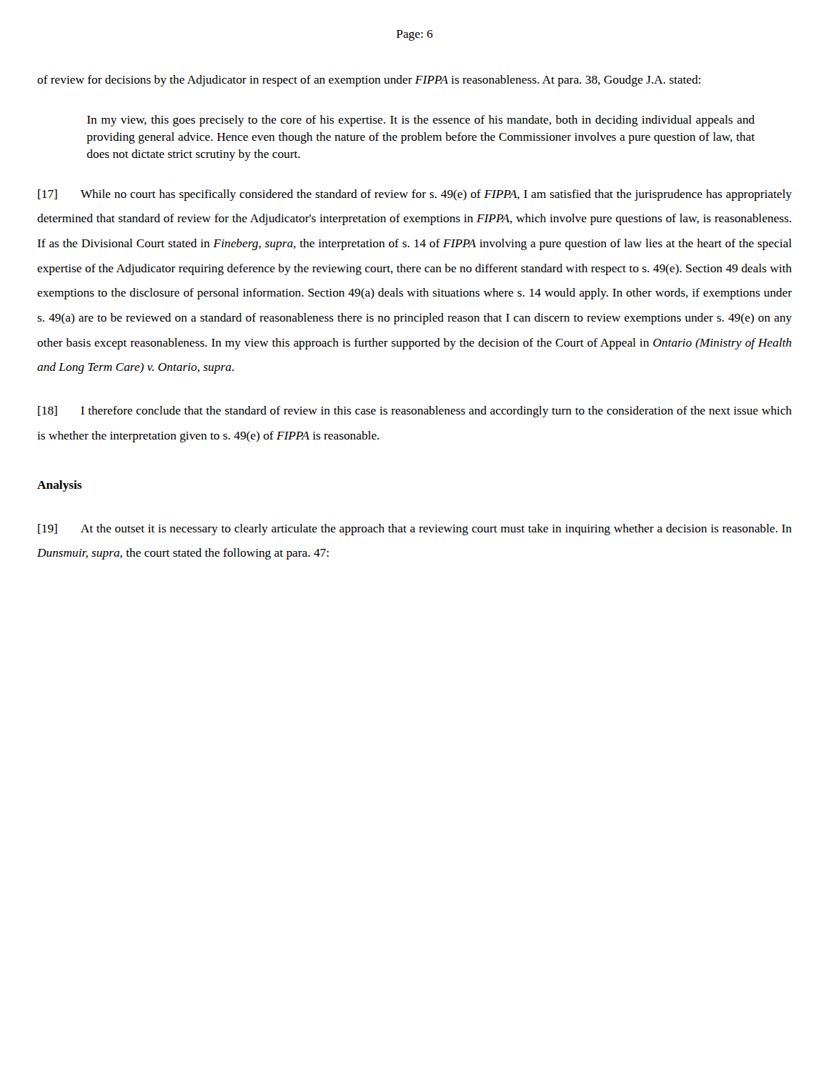Page: 6
of review for decisions by the Adjudicator in respect of an exemption under FIPPA is reasonableness. At para. 38, Goudge J.A. stated:
In my view, this goes precisely to the core of his expertise. It is the essence of his mandate, both in deciding individual appeals and providing general advice. Hence even though the nature of the problem before the Commissioner involves a pure question of law, that does not dictate strict scrutiny by the court.
[17] While no court has specifically considered the standard of review for s. 49(e) of FIPPA, I am satisfied that the jurisprudence has appropriately determined that standard of review for the Adjudicator's interpretation of exemptions in FIPPA, which involve pure questions of law, is reasonableness. If as the Divisional Court stated in Fineberg, supra, the interpretation of s. 14 of FIPPA involving a pure question of law lies at the heart of the special expertise of the Adjudicator requiring deference by the reviewing court, there can be no different standard with respect to s. 49(e). Section 49 deals with exemptions to the disclosure of personal information. Section 49(a) deals with situations where s. 14 would apply. In other words, if exemptions under s. 49(a) are to be reviewed on a standard of reasonableness there is no principled reason that I can discern to review exemptions under s. 49(e) on any other basis except reasonableness. In my view this approach is further supported by the decision of the Court of Appeal in Ontario (Ministry of Health and Long Term Care) v. Ontario, supra.
[18] I therefore conclude that the standard of review in this case is reasonableness and accordingly turn to the consideration of the next issue which is whether the interpretation given to s. 49(e) of FIPPA is reasonable.
Analysis
[19] At the outset it is necessary to clearly articulate the approach that a reviewing court must take in inquiring whether a decision is reasonable. In Dunsmuir, supra, the court stated the following at para. 47: